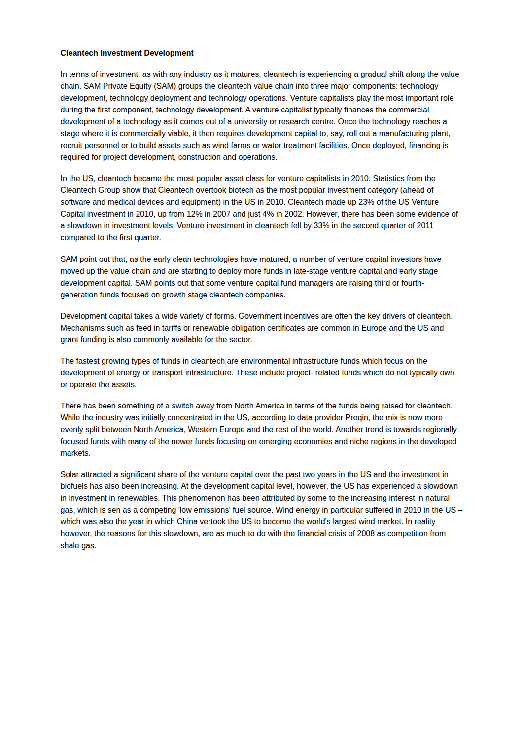Cleantech Investment Development
In terms of investment, as with any industry as it matures, cleantech is experiencing a gradual shift along the value chain. SAM Private Equity (SAM) groups the cleantech value chain into three major components: technology development, technology deployment and technology operations. Venture capitalists play the most important role during the first component, technology development. A venture capitalist typically finances the commercial development of a technology as it comes out of a university or research centre. Once the technology reaches a stage where it is commercially viable, it then requires development capital to, say, roll out a manufacturing plant, recruit personnel or to build assets such as wind farms or water treatment facilities. Once deployed, financing is required for project development, construction and operations.
In the US, cleantech became the most popular asset class for venture capitalists in 2010. Statistics from the Cleantech Group show that Cleantech overtook biotech as the most popular investment category (ahead of software and medical devices and equipment) in the US in 2010. Cleantech made up 23% of the US Venture Capital investment in 2010, up from 12% in 2007 and just 4% in 2002. However, there has been some evidence of a slowdown in investment levels. Venture investment in cleantech fell by 33% in the second quarter of 2011 compared to the first quarter.
SAM point out that, as the early clean technologies have matured, a number of venture capital investors have moved up the value chain and are starting to deploy more funds in late-stage venture capital and early stage development capital. SAM points out that some venture capital fund managers are raising third or fourth- generation funds focused on growth stage cleantech companies.
Development capital takes a wide variety of forms. Government incentives are often the key drivers of cleantech. Mechanisms such as feed in tariffs or renewable obligation certificates are common in Europe and the US and grant funding is also commonly available for the sector.
The fastest growing types of funds in cleantech are environmental infrastructure funds which focus on the development of energy or transport infrastructure. These include project- related funds which do not typically own or operate the assets.
There has been something of a switch away from North America in terms of the funds being raised for cleantech. While the industry was initially concentrated in the US, according to data provider Preqin, the mix is now more evenly split between North America, Western Europe and the rest of the world. Another trend is towards regionally focused funds with many of the newer funds focusing on emerging economies and niche regions in the developed markets.
Solar attracted a significant share of the venture capital over the past two years in the US and the investment in biofuels has also been increasing. At the development capital level, however, the US has experienced a slowdown in investment in renewables. This phenomenon has been attributed by some to the increasing interest in natural gas, which is sen as a competing 'low emissions' fuel source. Wind energy in particular suffered in 2010 in the US – which was also the year in which China vertook the US to become the world's largest wind market. In reality however, the reasons for this slowdown, are as much to do with the financial crisis of 2008 as competition from shale gas.